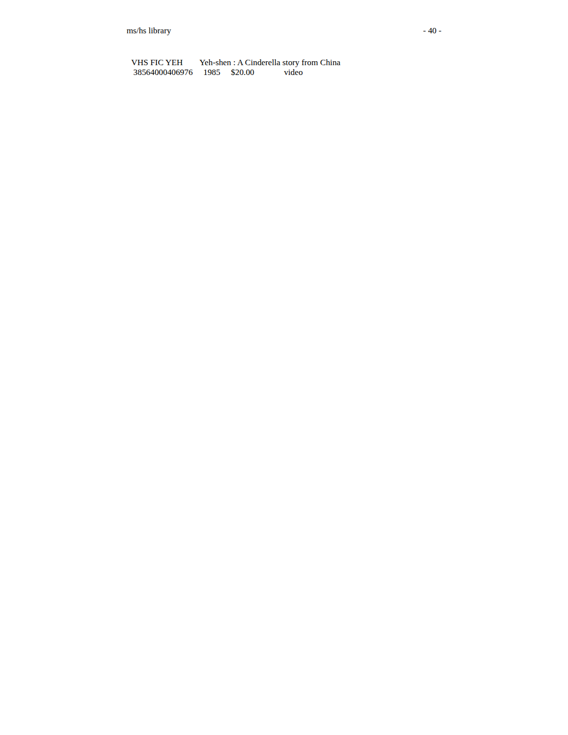ms/hs library - 40 -
VHS FIC YEH Yeh-shen : A Cinderella story from China
38564000406976 1985 $20.00 video